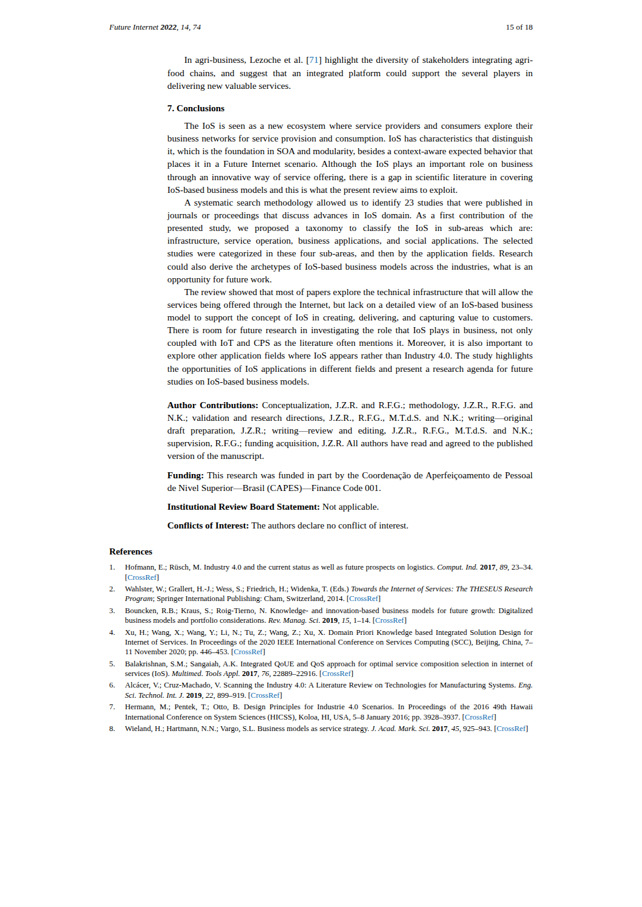Future Internet 2022, 14, 74
15 of 18
In agri-business, Lezoche et al. [71] highlight the diversity of stakeholders integrating agri-food chains, and suggest that an integrated platform could support the several players in delivering new valuable services.
7. Conclusions
The IoS is seen as a new ecosystem where service providers and consumers explore their business networks for service provision and consumption. IoS has characteristics that distinguish it, which is the foundation in SOA and modularity, besides a context-aware expected behavior that places it in a Future Internet scenario. Although the IoS plays an important role on business through an innovative way of service offering, there is a gap in scientific literature in covering IoS-based business models and this is what the present review aims to exploit.
A systematic search methodology allowed us to identify 23 studies that were published in journals or proceedings that discuss advances in IoS domain. As a first contribution of the presented study, we proposed a taxonomy to classify the IoS in sub-areas which are: infrastructure, service operation, business applications, and social applications. The selected studies were categorized in these four sub-areas, and then by the application fields. Research could also derive the archetypes of IoS-based business models across the industries, what is an opportunity for future work.
The review showed that most of papers explore the technical infrastructure that will allow the services being offered through the Internet, but lack on a detailed view of an IoS-based business model to support the concept of IoS in creating, delivering, and capturing value to customers. There is room for future research in investigating the role that IoS plays in business, not only coupled with IoT and CPS as the literature often mentions it. Moreover, it is also important to explore other application fields where IoS appears rather than Industry 4.0. The study highlights the opportunities of IoS applications in different fields and present a research agenda for future studies on IoS-based business models.
Author Contributions: Conceptualization, J.Z.R. and R.F.G.; methodology, J.Z.R., R.F.G. and N.K.; validation and research directions, J.Z.R., R.F.G., M.T.d.S. and N.K.; writing—original draft preparation, J.Z.R.; writing—review and editing, J.Z.R., R.F.G., M.T.d.S. and N.K.; supervision, R.F.G.; funding acquisition, J.Z.R. All authors have read and agreed to the published version of the manuscript.
Funding: This research was funded in part by the Coordenação de Aperfeiçoamento de Pessoal de Nivel Superior—Brasil (CAPES)—Finance Code 001.
Institutional Review Board Statement: Not applicable.
Conflicts of Interest: The authors declare no conflict of interest.
References
Hofmann, E.; Rüsch, M. Industry 4.0 and the current status as well as future prospects on logistics. Comput. Ind. 2017, 89, 23–34. [CrossRef]
Wahlster, W.; Grallert, H.-J.; Wess, S.; Friedrich, H.; Widenka, T. (Eds.) Towards the Internet of Services: The THESEUS Research Program; Springer International Publishing: Cham, Switzerland, 2014. [CrossRef]
Bouncken, R.B.; Kraus, S.; Roig-Tierno, N. Knowledge- and innovation-based business models for future growth: Digitalized business models and portfolio considerations. Rev. Manag. Sci. 2019, 15, 1–14. [CrossRef]
Xu, H.; Wang, X.; Wang, Y.; Li, N.; Tu, Z.; Wang, Z.; Xu, X. Domain Priori Knowledge based Integrated Solution Design for Internet of Services. In Proceedings of the 2020 IEEE International Conference on Services Computing (SCC), Beijing, China, 7–11 November 2020; pp. 446–453. [CrossRef]
Balakrishnan, S.M.; Sangaiah, A.K. Integrated QoUE and QoS approach for optimal service composition selection in internet of services (IoS). Multimed. Tools Appl. 2017, 76, 22889–22916. [CrossRef]
Alcácer, V.; Cruz-Machado, V. Scanning the Industry 4.0: A Literature Review on Technologies for Manufacturing Systems. Eng. Sci. Technol. Int. J. 2019, 22, 899–919. [CrossRef]
Hermann, M.; Pentek, T.; Otto, B. Design Principles for Industrie 4.0 Scenarios. In Proceedings of the 2016 49th Hawaii International Conference on System Sciences (HICSS), Koloa, HI, USA, 5–8 January 2016; pp. 3928–3937. [CrossRef]
Wieland, H.; Hartmann, N.N.; Vargo, S.L. Business models as service strategy. J. Acad. Mark. Sci. 2017, 45, 925–943. [CrossRef]